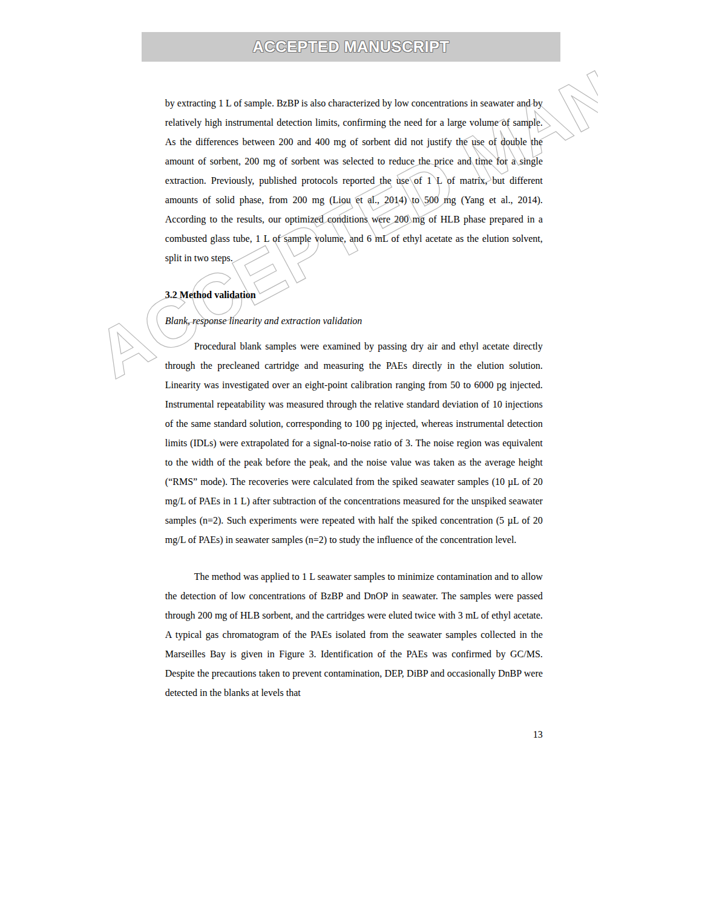ACCEPTED MANUSCRIPT
ACCEPTED MANUSCRIPT
by extracting 1 L of sample. BzBP is also characterized by low concentrations in seawater and by relatively high instrumental detection limits, confirming the need for a large volume of sample. As the differences between 200 and 400 mg of sorbent did not justify the use of double the amount of sorbent, 200 mg of sorbent was selected to reduce the price and time for a single extraction. Previously, published protocols reported the use of 1 L of matrix, but different amounts of solid phase, from 200 mg (Liou et al., 2014) to 500 mg (Yang et al., 2014). According to the results, our optimized conditions were 200 mg of HLB phase prepared in a combusted glass tube, 1 L of sample volume, and 6 mL of ethyl acetate as the elution solvent, split in two steps.
3.2 Method validation
Blank, response linearity and extraction validation
Procedural blank samples were examined by passing dry air and ethyl acetate directly through the precleaned cartridge and measuring the PAEs directly in the elution solution. Linearity was investigated over an eight-point calibration ranging from 50 to 6000 pg injected. Instrumental repeatability was measured through the relative standard deviation of 10 injections of the same standard solution, corresponding to 100 pg injected, whereas instrumental detection limits (IDLs) were extrapolated for a signal-to-noise ratio of 3. The noise region was equivalent to the width of the peak before the peak, and the noise value was taken as the average height (“RMS” mode). The recoveries were calculated from the spiked seawater samples (10 µL of 20 mg/L of PAEs in 1 L) after subtraction of the concentrations measured for the unspiked seawater samples (n=2). Such experiments were repeated with half the spiked concentration (5 µL of 20 mg/L of PAEs) in seawater samples (n=2) to study the influence of the concentration level.
The method was applied to 1 L seawater samples to minimize contamination and to allow the detection of low concentrations of BzBP and DnOP in seawater. The samples were passed through 200 mg of HLB sorbent, and the cartridges were eluted twice with 3 mL of ethyl acetate. A typical gas chromatogram of the PAEs isolated from the seawater samples collected in the Marseilles Bay is given in Figure 3. Identification of the PAEs was confirmed by GC/MS. Despite the precautions taken to prevent contamination, DEP, DiBP and occasionally DnBP were detected in the blanks at levels that
13